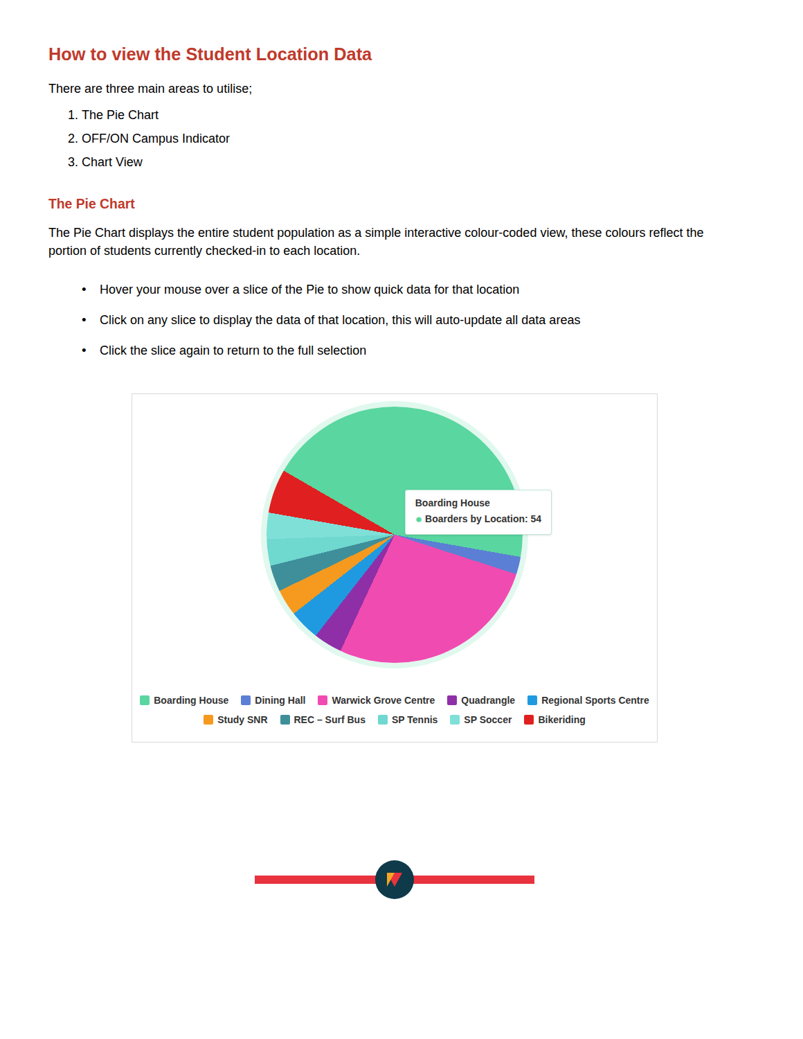How to view the Student Location Data
There are three main areas to utilise;
The Pie Chart
OFF/ON Campus Indicator
Chart View
The Pie Chart
The Pie Chart displays the entire student population as a simple interactive colour-coded view, these colours reflect the portion of students currently checked-in to each location.
Hover your mouse over a slice of the Pie to show quick data for that location
Click on any slice to display the data of that location, this will auto-update all data areas
Click the slice again to return to the full selection
Boarding House
● Boarders by Location: 54
Boarding House Dining Hall Warwick Grove Centre Quadrangle Regional Sports Centre
Study SNR REC – Surf Bus SP Tennis SP Soccer Bikeriding